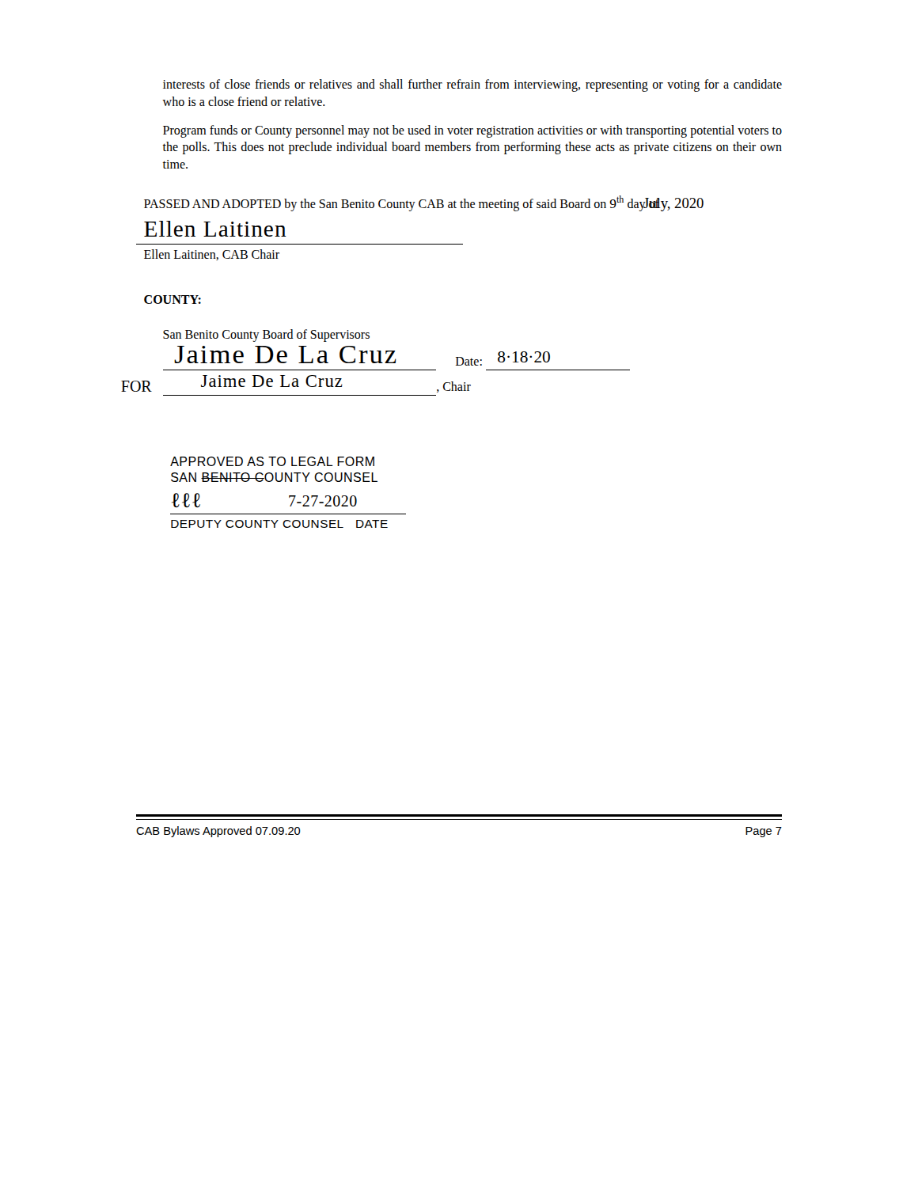interests of close friends or relatives and shall further refrain from interviewing, representing or voting for a candidate who is a close friend or relative.
Program funds or County personnel may not be used in voter registration activities or with transporting potential voters to the polls. This does not preclude individual board members from performing these acts as private citizens on their own time.
PASSED AND ADOPTED by the San Benito County CAB at the meeting of said Board on 9th day of July, 2020
Ellen Laitinen
Ellen Laitinen, CAB Chair
COUNTY:
San Benito County Board of Supervisors
Jaime De La Cruz Date: 8·18·20
FOR Jaime De La Cruz, Chair
APPROVED AS TO LEGAL FORM
SAN BENITO COUNTY COUNSEL
ℓℓℓ 7-27-2020
DEPUTY COUNTY COUNSEL DATE
CAB Bylaws Approved 07.09.20 Page 7